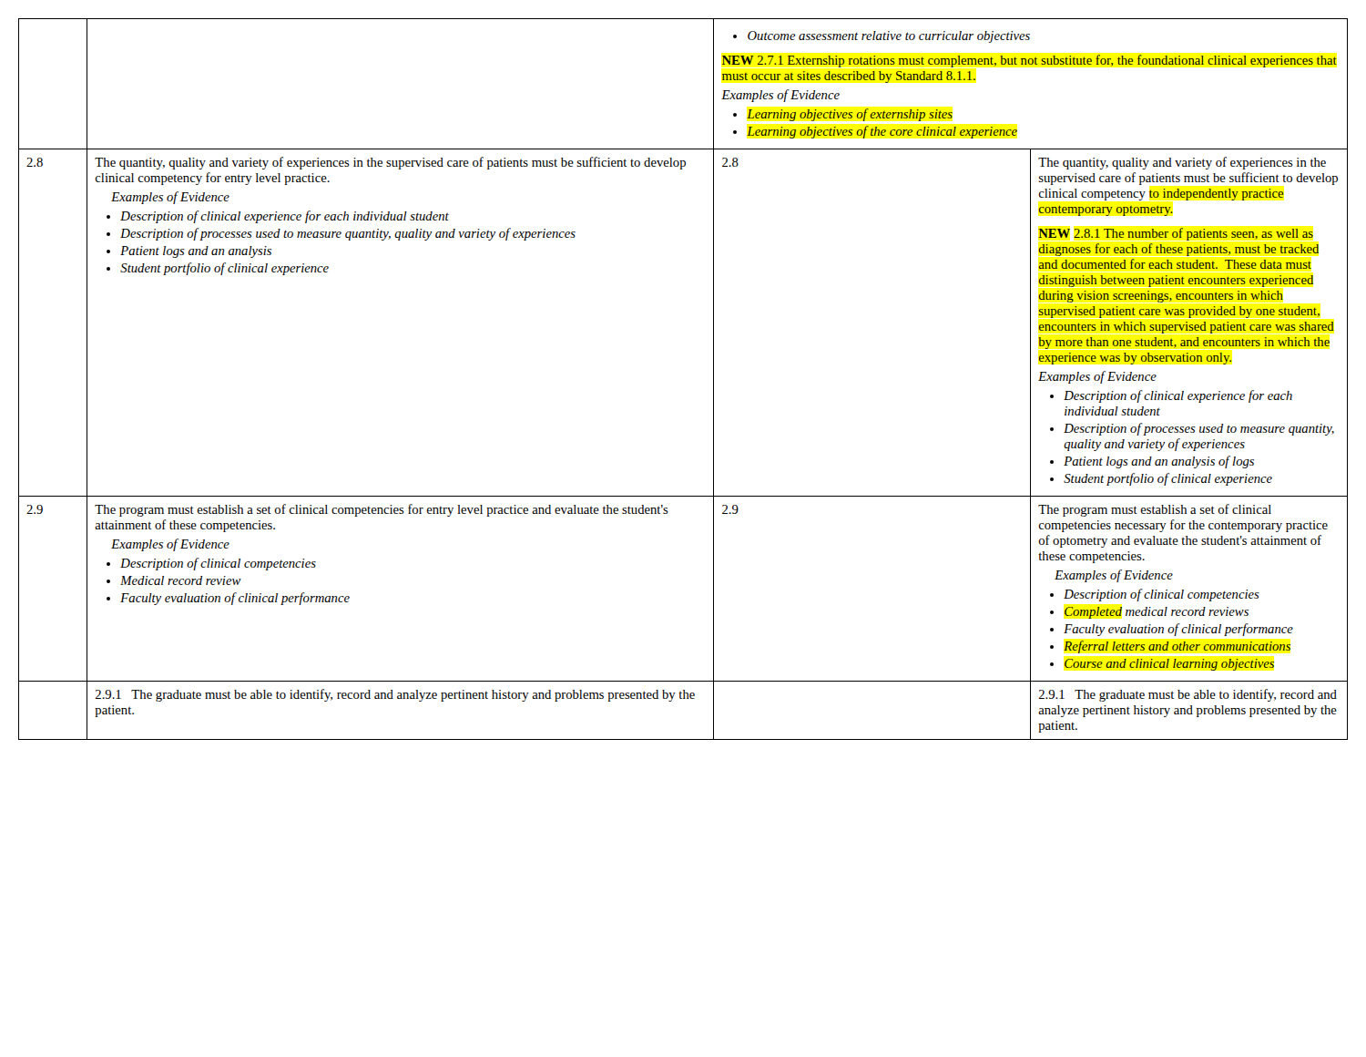| | | Outcome assessment relative to curricular objectives NEW 2.7.1 Externship rotations must complement, but not substitute for, the foundational clinical experiences that must occur at sites described by Standard 8.1.1. Examples of Evidence Learning objectives of externship sites Learning objectives of the core clinical experience |
| 2.8 | The quantity, quality and variety of experiences in the supervised care of patients must be sufficient to develop clinical competency for entry level practice. Examples of Evidence Description of clinical experience for each individual student Description of processes used to measure quantity, quality and variety of experiences Patient logs and an analysis Student portfolio of clinical experience | 2.8 | The quantity, quality and variety of experiences in the supervised care of patients must be sufficient to develop clinical competency to independently practice contemporary optometry. NEW 2.8.1 The number of patients seen, as well as diagnoses for each of these patients, must be tracked and documented for each student. These data must distinguish between patient encounters experienced during vision screenings, encounters in which supervised patient care was provided by one student, encounters in which supervised patient care was shared by more than one student, and encounters in which the experience was by observation only. Examples of Evidence Description of clinical experience for each individual student Description of processes used to measure quantity, quality and variety of experiences Patient logs and an analysis of logs Student portfolio of clinical experience |
| 2.9 | The program must establish a set of clinical competencies for entry level practice and evaluate the student's attainment of these competencies. Examples of Evidence Description of clinical competencies Medical record review Faculty evaluation of clinical performance | 2.9 | The program must establish a set of clinical competencies necessary for the contemporary practice of optometry and evaluate the student's attainment of these competencies. Examples of Evidence Description of clinical competencies Completed medical record reviews Faculty evaluation of clinical performance Referral letters and other communications Course and clinical learning objectives |
| | 2.9.1 The graduate must be able to identify, record and analyze pertinent history and problems presented by the patient. | | 2.9.1 The graduate must be able to identify, record and analyze pertinent history and problems presented by the patient. |